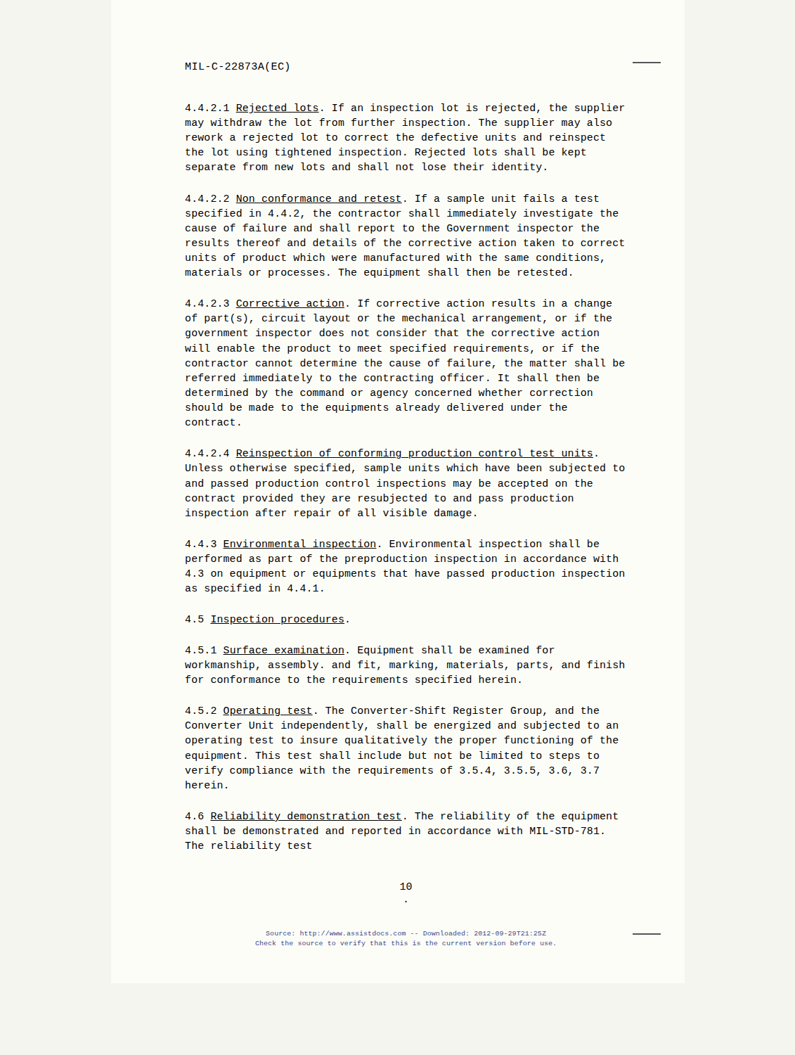MIL-C-22873A(EC)
4.4.2.1 Rejected lots. If an inspection lot is rejected, the supplier may withdraw the lot from further inspection. The supplier may also rework a rejected lot to correct the defective units and reinspect the lot using tightened inspection. Rejected lots shall be kept separate from new lots and shall not lose their identity.
4.4.2.2 Non conformance and retest. If a sample unit fails a test specified in 4.4.2, the contractor shall immediately investigate the cause of failure and shall report to the Government inspector the results thereof and details of the corrective action taken to correct units of product which were manufactured with the same conditions, materials or processes. The equipment shall then be retested.
4.4.2.3 Corrective action. If corrective action results in a change of part(s), circuit layout or the mechanical arrangement, or if the government inspector does not consider that the corrective action will enable the product to meet specified requirements, or if the contractor cannot determine the cause of failure, the matter shall be referred immediately to the contracting officer. It shall then be determined by the command or agency concerned whether correction should be made to the equipments already delivered under the contract.
4.4.2.4 Reinspection of conforming production control test units. Unless otherwise specified, sample units which have been subjected to and passed production control inspections may be accepted on the contract provided they are resubjected to and pass production inspection after repair of all visible damage.
4.4.3 Environmental inspection. Environmental inspection shall be performed as part of the preproduction inspection in accordance with 4.3 on equipment or equipments that have passed production inspection as specified in 4.4.1.
4.5 Inspection procedures.
4.5.1 Surface examination. Equipment shall be examined for workmanship, assembly. and fit, marking, materials, parts, and finish for conformance to the requirements specified herein.
4.5.2 Operating test. The Converter-Shift Register Group, and the Converter Unit independently, shall be energized and subjected to an operating test to insure qualitatively the proper functioning of the equipment. This test shall include but not be limited to steps to verify compliance with the requirements of 3.5.4, 3.5.5, 3.6, 3.7 herein.
4.6 Reliability demonstration test. The reliability of the equipment shall be demonstrated and reported in accordance with MIL-STD-781. The reliability test
10
.
Source: http://www.assistdocs.com -- Downloaded: 2012-09-29T21:25Z
Check the source to verify that this is the current version before use.